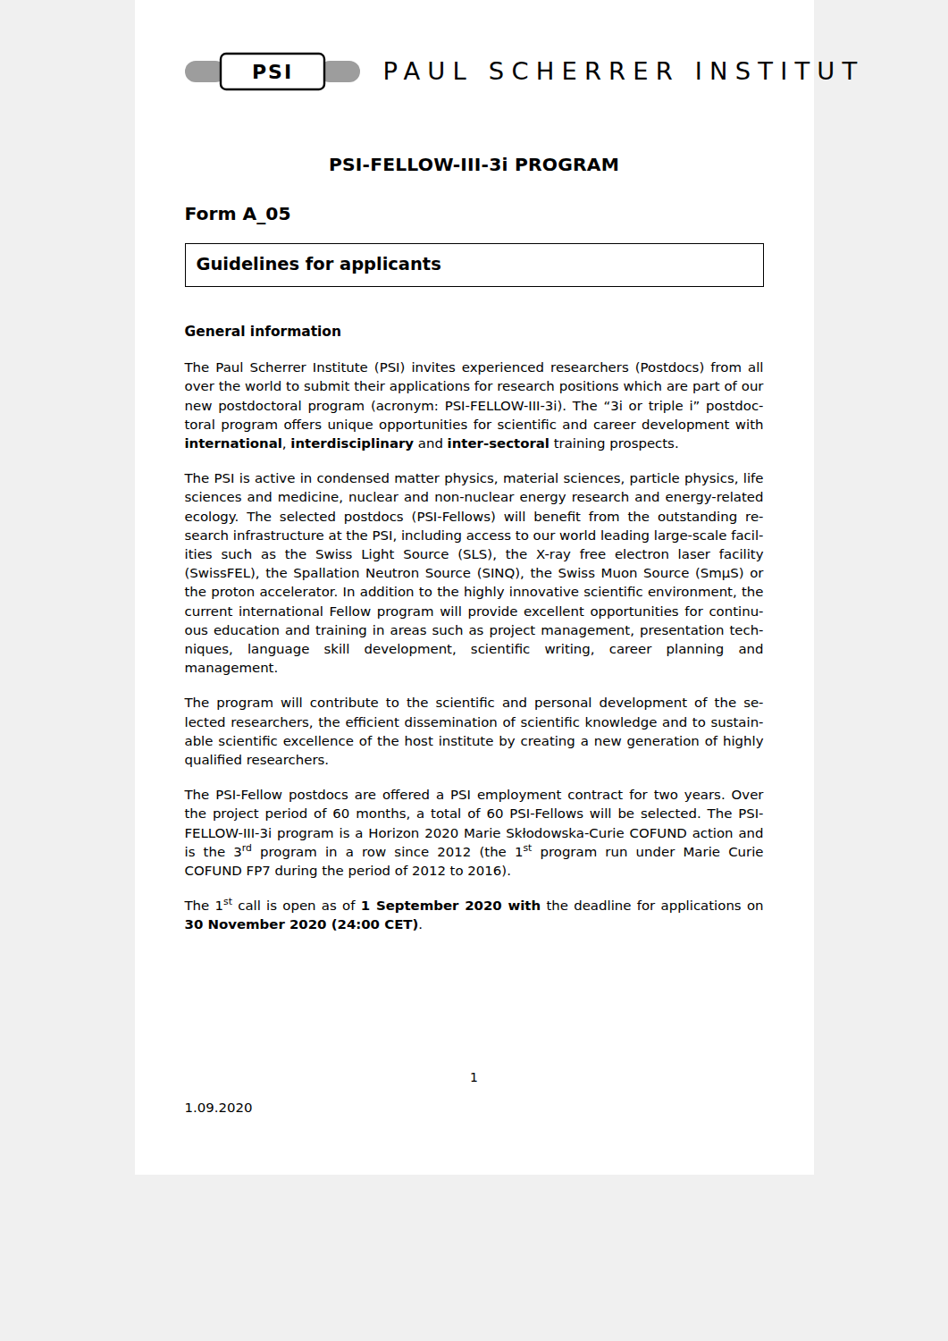PSI
PAUL SCHERRER INSTITUT
PSI-FELLOW-III-3i PROGRAM
Form A_05
Guidelines for applicants
General information
The Paul Scherrer Institute (PSI) invites experienced researchers (Postdocs) from all over the world to submit their applications for research positions which are part of our new postdoctoral program (acronym: PSI-FELLOW-III-3i). The “3i or triple i” postdoctoral program offers unique opportunities for scientific and career development with international, interdisciplinary and inter-sectoral training prospects.
The PSI is active in condensed matter physics, material sciences, particle physics, life sciences and medicine, nuclear and non-nuclear energy research and energy-related ecology. The selected postdocs (PSI-Fellows) will benefit from the outstanding research infrastructure at the PSI, including access to our world leading large-scale facilities such as the Swiss Light Source (SLS), the X-ray free electron laser facility (SwissFEL), the Spallation Neutron Source (SINQ), the Swiss Muon Source (SmµS) or the proton accelerator. In addition to the highly innovative scientific environment, the current international Fellow program will provide excellent opportunities for continuous education and training in areas such as project management, presentation techniques, language skill development, scientific writing, career planning and management.
The program will contribute to the scientific and personal development of the selected researchers, the efficient dissemination of scientific knowledge and to sustainable scientific excellence of the host institute by creating a new generation of highly qualified researchers.
The PSI-Fellow postdocs are offered a PSI employment contract for two years. Over the project period of 60 months, a total of 60 PSI-Fellows will be selected. The PSI-FELLOW-III-3i program is a Horizon 2020 Marie Skłodowska-Curie COFUND action and is the 3rd program in a row since 2012 (the 1st program run under Marie Curie COFUND FP7 during the period of 2012 to 2016).
The 1st call is open as of 1 September 2020 with the deadline for applications on 30 November 2020 (24:00 CET).
1
1.09.2020